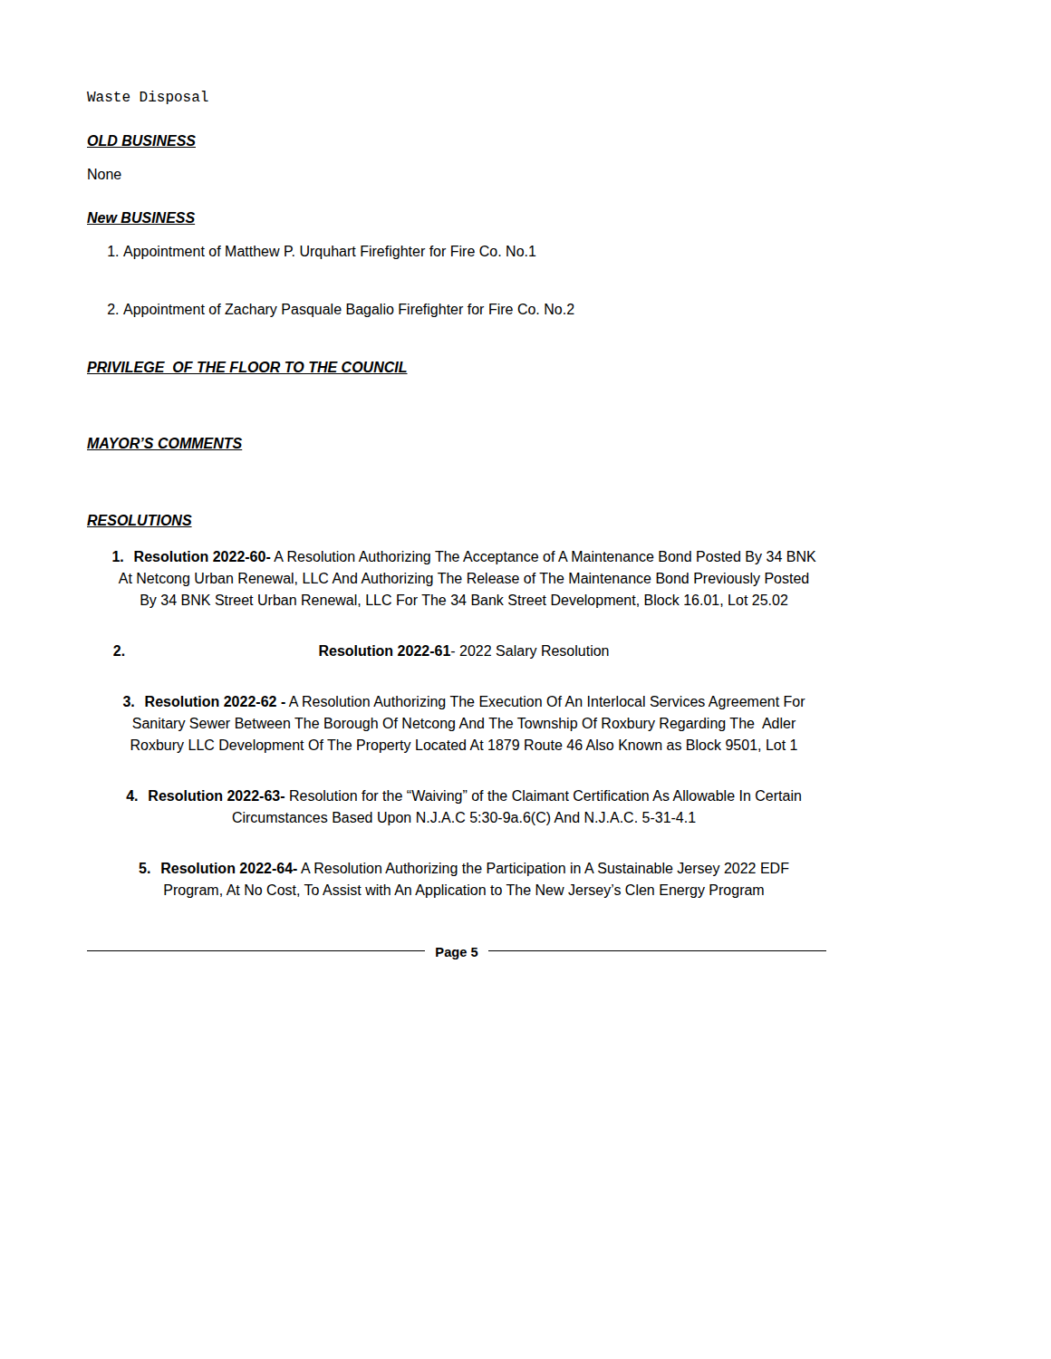Waste Disposal
OLD BUSINESS
None
New BUSINESS
Appointment of Matthew P. Urquhart Firefighter for Fire Co. No.1
Appointment of Zachary Pasquale Bagalio Firefighter for Fire Co. No.2
PRIVILEGE OF THE FLOOR TO THE COUNCIL
MAYOR’S COMMENTS
RESOLUTIONS
Resolution 2022-60- A Resolution Authorizing The Acceptance of A Maintenance Bond Posted By 34 BNK At Netcong Urban Renewal, LLC And Authorizing The Release of The Maintenance Bond Previously Posted By 34 BNK Street Urban Renewal, LLC For The 34 Bank Street Development, Block 16.01, Lot 25.02
Resolution 2022-61- 2022 Salary Resolution
Resolution 2022-62 - A Resolution Authorizing The Execution Of An Interlocal Services Agreement For Sanitary Sewer Between The Borough Of Netcong And The Township Of Roxbury Regarding The Adler Roxbury LLC Development Of The Property Located At 1879 Route 46 Also Known as Block 9501, Lot 1
Resolution 2022-63- Resolution for the “Waiving” of the Claimant Certification As Allowable In Certain Circumstances Based Upon N.J.A.C 5:30-9a.6(C) And N.J.A.C. 5-31-4.1
Resolution 2022-64- A Resolution Authorizing the Participation in A Sustainable Jersey 2022 EDF Program, At No Cost, To Assist with An Application to The New Jersey’s Clen Energy Program
Page 5